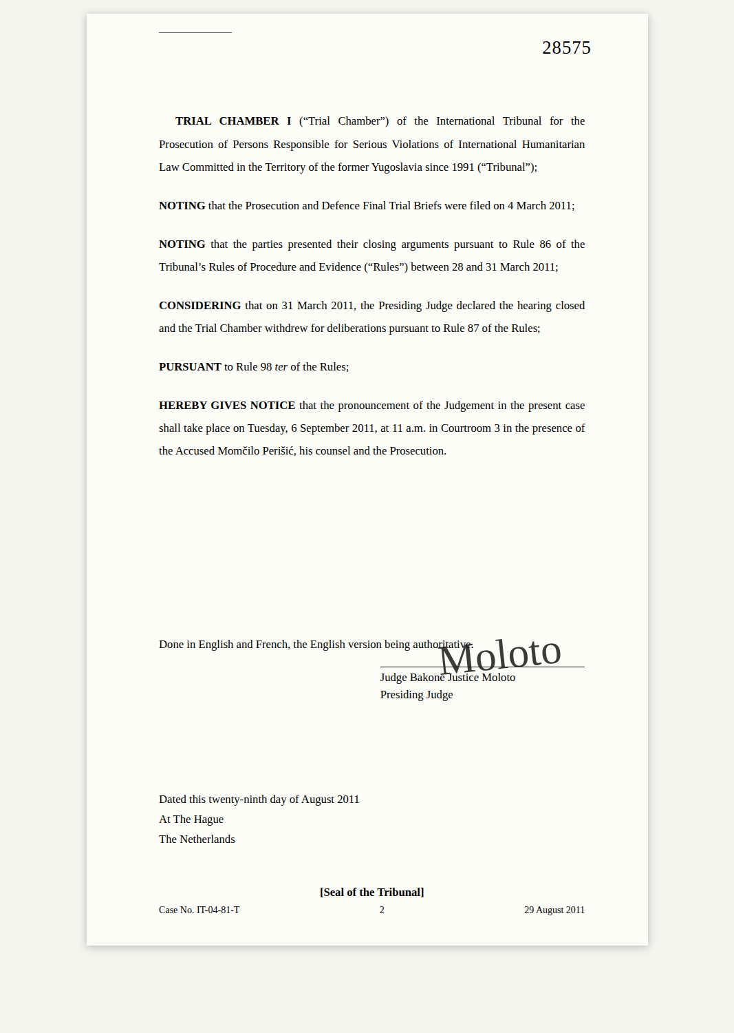28575
TRIAL CHAMBER I (“Trial Chamber”) of the International Tribunal for the Prosecution of Persons Responsible for Serious Violations of International Humanitarian Law Committed in the Territory of the former Yugoslavia since 1991 (“Tribunal”);
NOTING that the Prosecution and Defence Final Trial Briefs were filed on 4 March 2011;
NOTING that the parties presented their closing arguments pursuant to Rule 86 of the Tribunal’s Rules of Procedure and Evidence (“Rules”) between 28 and 31 March 2011;
CONSIDERING that on 31 March 2011, the Presiding Judge declared the hearing closed and the Trial Chamber withdrew for deliberations pursuant to Rule 87 of the Rules;
PURSUANT to Rule 98 ter of the Rules;
HEREBY GIVES NOTICE that the pronouncement of the Judgement in the present case shall take place on Tuesday, 6 September 2011, at 11 a.m. in Courtroom 3 in the presence of the Accused Momčilo Perišić, his counsel and the Prosecution.
Done in English and French, the English version being authoritative.
Moloto
Judge Bakone Justice Moloto
Presiding Judge
Dated this twenty-ninth day of August 2011
At The Hague
The Netherlands
[Seal of the Tribunal]
Case No. IT-04-81-T
2
29 August 2011